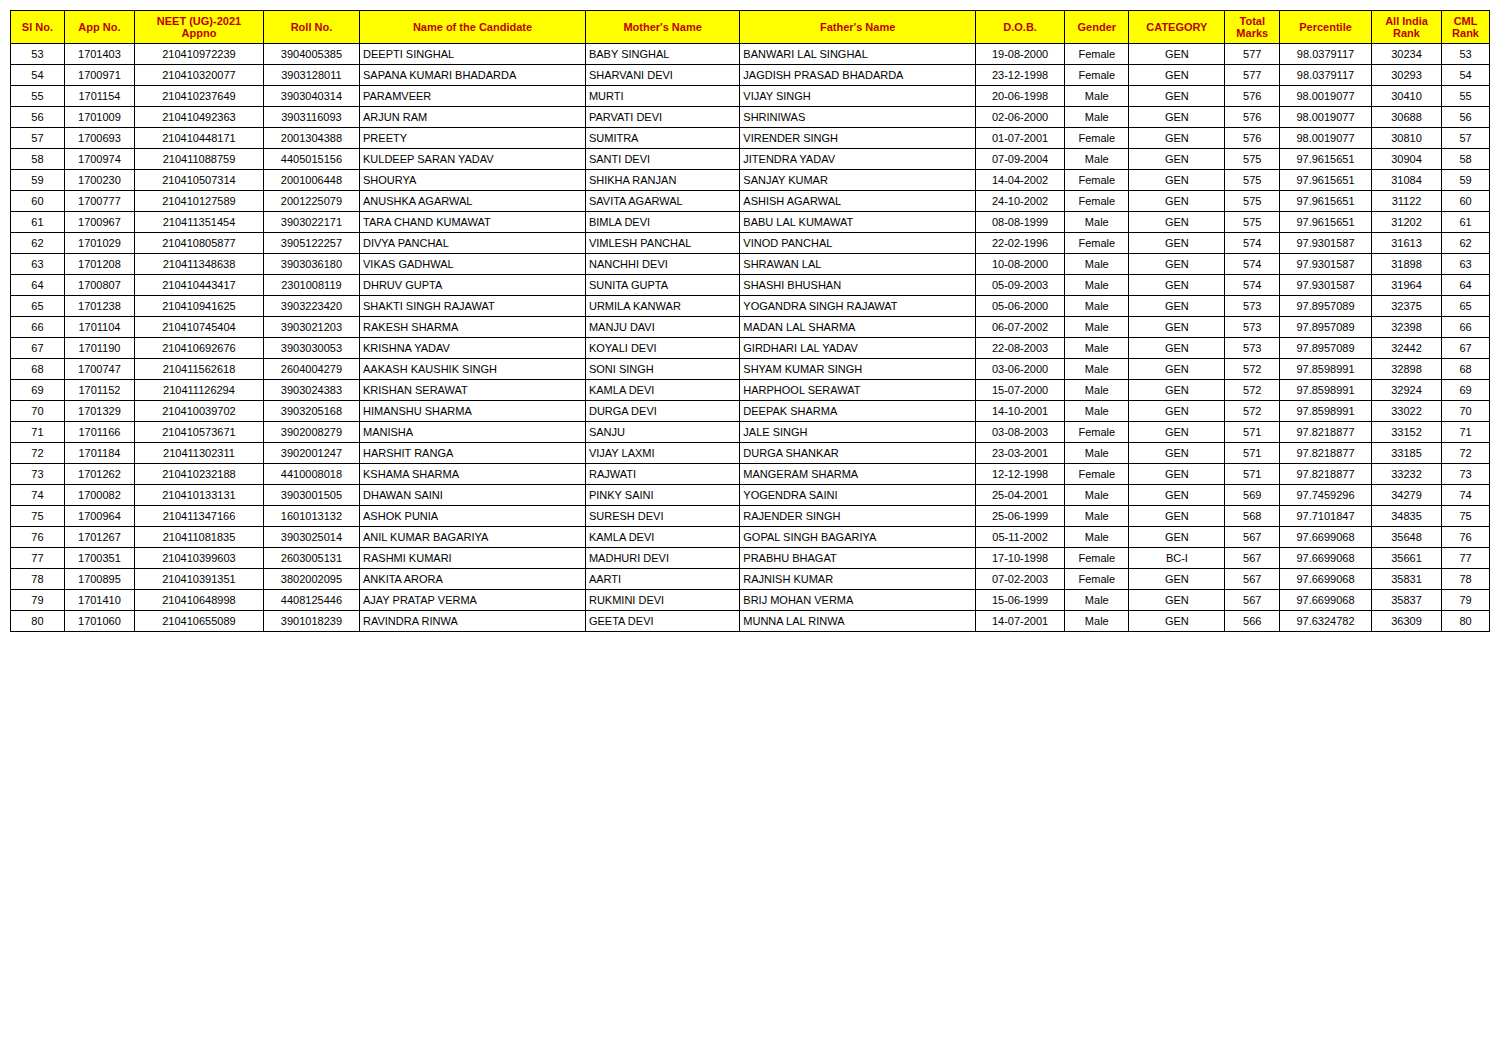| Sl No. | App No. | NEET (UG)-2021 Appno | Roll No. | Name of the Candidate | Mother's Name | Father's Name | D.O.B. | Gender | CATEGORY | Total Marks | Percentile | All India Rank | CML Rank |
| --- | --- | --- | --- | --- | --- | --- | --- | --- | --- | --- | --- | --- | --- |
| 53 | 1701403 | 210410972239 | 3904005385 | DEEPTI SINGHAL | BABY SINGHAL | BANWARI LAL SINGHAL | 19-08-2000 | Female | GEN | 577 | 98.0379117 | 30234 | 53 |
| 54 | 1700971 | 210410320077 | 3903128011 | SAPANA KUMARI BHADARDA | SHARVANI DEVI | JAGDISH PRASAD BHADARDA | 23-12-1998 | Female | GEN | 577 | 98.0379117 | 30293 | 54 |
| 55 | 1701154 | 210410237649 | 3903040314 | PARAMVEER | MURTI | VIJAY SINGH | 20-06-1998 | Male | GEN | 576 | 98.0019077 | 30410 | 55 |
| 56 | 1701009 | 210410492363 | 3903116093 | ARJUN RAM | PARVATI DEVI | SHRINIWAS | 02-06-2000 | Male | GEN | 576 | 98.0019077 | 30688 | 56 |
| 57 | 1700693 | 210410448171 | 2001304388 | PREETY | SUMITRA | VIRENDER SINGH | 01-07-2001 | Female | GEN | 576 | 98.0019077 | 30810 | 57 |
| 58 | 1700974 | 210411088759 | 4405015156 | KULDEEP SARAN YADAV | SANTI DEVI | JITENDRA YADAV | 07-09-2004 | Male | GEN | 575 | 97.9615651 | 30904 | 58 |
| 59 | 1700230 | 210410507314 | 2001006448 | SHOURYA | SHIKHA RANJAN | SANJAY KUMAR | 14-04-2002 | Female | GEN | 575 | 97.9615651 | 31084 | 59 |
| 60 | 1700777 | 210410127589 | 2001225079 | ANUSHKA AGARWAL | SAVITA AGARWAL | ASHISH AGARWAL | 24-10-2002 | Female | GEN | 575 | 97.9615651 | 31122 | 60 |
| 61 | 1700967 | 210411351454 | 3903022171 | TARA CHAND KUMAWAT | BIMLA DEVI | BABU LAL KUMAWAT | 08-08-1999 | Male | GEN | 575 | 97.9615651 | 31202 | 61 |
| 62 | 1701029 | 210410805877 | 3905122257 | DIVYA PANCHAL | VIMLESH PANCHAL | VINOD PANCHAL | 22-02-1996 | Female | GEN | 574 | 97.9301587 | 31613 | 62 |
| 63 | 1701208 | 210411348638 | 3903036180 | VIKAS GADHWAL | NANCHHI DEVI | SHRAWAN LAL | 10-08-2000 | Male | GEN | 574 | 97.9301587 | 31898 | 63 |
| 64 | 1700807 | 210410443417 | 2301008119 | DHRUV GUPTA | SUNITA GUPTA | SHASHI BHUSHAN | 05-09-2003 | Male | GEN | 574 | 97.9301587 | 31964 | 64 |
| 65 | 1701238 | 210410941625 | 3903223420 | SHAKTI SINGH RAJAWAT | URMILA KANWAR | YOGANDRA SINGH RAJAWAT | 05-06-2000 | Male | GEN | 573 | 97.8957089 | 32375 | 65 |
| 66 | 1701104 | 210410745404 | 3903021203 | RAKESH SHARMA | MANJU DAVI | MADAN LAL SHARMA | 06-07-2002 | Male | GEN | 573 | 97.8957089 | 32398 | 66 |
| 67 | 1701190 | 210410692676 | 3903030053 | KRISHNA YADAV | KOYALI DEVI | GIRDHARI LAL YADAV | 22-08-2003 | Male | GEN | 573 | 97.8957089 | 32442 | 67 |
| 68 | 1700747 | 210411562618 | 2604004279 | AAKASH KAUSHIK SINGH | SONI SINGH | SHYAM KUMAR SINGH | 03-06-2000 | Male | GEN | 572 | 97.8598991 | 32898 | 68 |
| 69 | 1701152 | 210411126294 | 3903024383 | KRISHAN SERAWAT | KAMLA DEVI | HARPHOOL SERAWAT | 15-07-2000 | Male | GEN | 572 | 97.8598991 | 32924 | 69 |
| 70 | 1701329 | 210410039702 | 3903205168 | HIMANSHU SHARMA | DURGA DEVI | DEEPAK SHARMA | 14-10-2001 | Male | GEN | 572 | 97.8598991 | 33022 | 70 |
| 71 | 1701166 | 210410573671 | 3902008279 | MANISHA | SANJU | JALE SINGH | 03-08-2003 | Female | GEN | 571 | 97.8218877 | 33152 | 71 |
| 72 | 1701184 | 210411302311 | 3902001247 | HARSHIT RANGA | VIJAY LAXMI | DURGA SHANKAR | 23-03-2001 | Male | GEN | 571 | 97.8218877 | 33185 | 72 |
| 73 | 1701262 | 210410232188 | 4410008018 | KSHAMA SHARMA | RAJWATI | MANGERAM SHARMA | 12-12-1998 | Female | GEN | 571 | 97.8218877 | 33232 | 73 |
| 74 | 1700082 | 210410133131 | 3903001505 | DHAWAN SAINI | PINKY SAINI | YOGENDRA SAINI | 25-04-2001 | Male | GEN | 569 | 97.7459296 | 34279 | 74 |
| 75 | 1700964 | 210411347166 | 1601013132 | ASHOK PUNIA | SURESH DEVI | RAJENDER SINGH | 25-06-1999 | Male | GEN | 568 | 97.7101847 | 34835 | 75 |
| 76 | 1701267 | 210411081835 | 3903025014 | ANIL KUMAR BAGARIYA | KAMLA DEVI | GOPAL SINGH BAGARIYA | 05-11-2002 | Male | GEN | 567 | 97.6699068 | 35648 | 76 |
| 77 | 1700351 | 210410399603 | 2603005131 | RASHMI KUMARI | MADHURI DEVI | PRABHU BHAGAT | 17-10-1998 | Female | BC-I | 567 | 97.6699068 | 35661 | 77 |
| 78 | 1700895 | 210410391351 | 3802002095 | ANKITA ARORA | AARTI | RAJNISH KUMAR | 07-02-2003 | Female | GEN | 567 | 97.6699068 | 35831 | 78 |
| 79 | 1701410 | 210410648998 | 4408125446 | AJAY PRATAP VERMA | RUKMINI DEVI | BRIJ MOHAN VERMA | 15-06-1999 | Male | GEN | 567 | 97.6699068 | 35837 | 79 |
| 80 | 1701060 | 210410655089 | 3901018239 | RAVINDRA RINWA | GEETA DEVI | MUNNA LAL RINWA | 14-07-2001 | Male | GEN | 566 | 97.6324782 | 36309 | 80 |